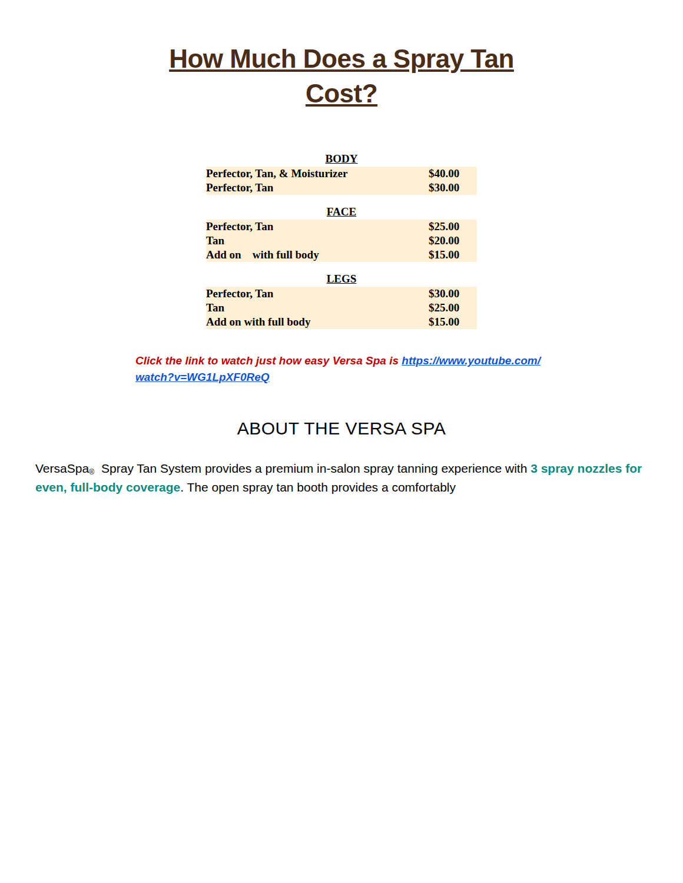How Much Does a Spray Tan
Cost?
| BODY |
| Perfector, Tan, & Moisturizer | $40.00 |
| Perfector, Tan | $30.00 |
| FACE |
| Perfector, Tan | $25.00 |
| Tan | $20.00 |
| Add on with full body | $15.00 |
| LEGS |
| Perfector, Tan | $30.00 |
| Tan | $25.00 |
| Add on with full body | $15.00 |
Click the link to watch just how easy Versa Spa is https://www.youtube.com/watch?v=WG1LpXF0ReQ
ABOUT THE VERSA SPA
VersaSpa® Spray Tan System provides a premium in-salon spray tanning experience with 3 spray nozzles for even, full-body coverage. The open spray tan booth provides a comfortably